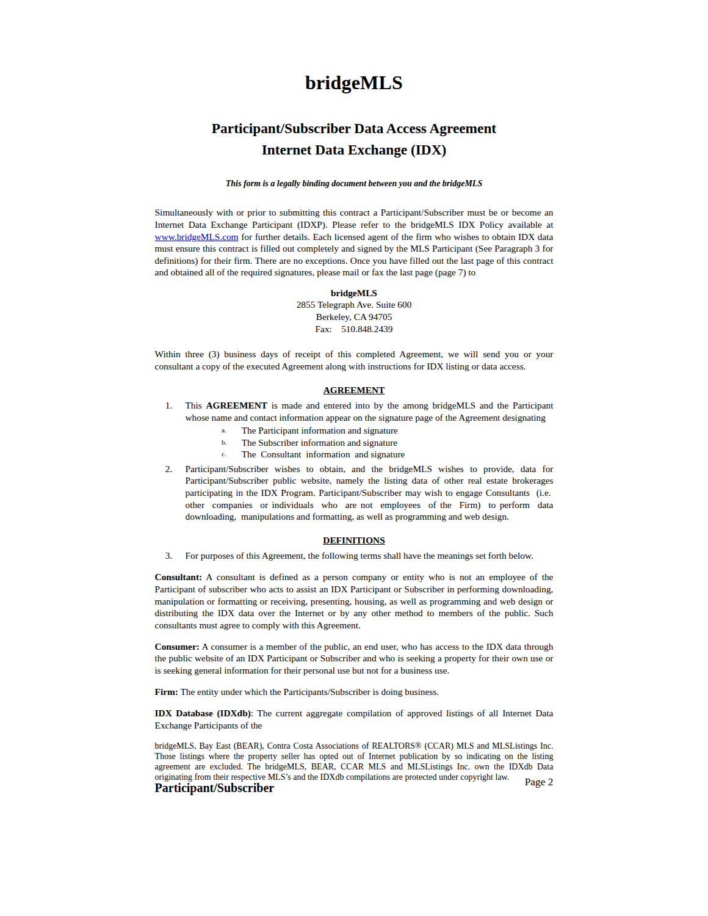bridgeMLS
Participant/Subscriber Data Access Agreement
Internet Data Exchange (IDX)
This form is a legally binding document between you and the bridgeMLS
Simultaneously with or prior to submitting this contract a Participant/Subscriber must be or become an Internet Data Exchange Participant (IDXP). Please refer to the bridgeMLS IDX Policy available at www.bridgeMLS.com for further details. Each licensed agent of the firm who wishes to obtain IDX data must ensure this contract is filled out completely and signed by the MLS Participant (See Paragraph 3 for definitions) for their firm. There are no exceptions. Once you have filled out the last page of this contract and obtained all of the required signatures, please mail or fax the last page (page 7) to
bridgeMLS
2855 Telegraph Ave. Suite 600
Berkeley, CA 94705
Fax: 510.848.2439
Within three (3) business days of receipt of this completed Agreement, we will send you or your consultant a copy of the executed Agreement along with instructions for IDX listing or data access.
AGREEMENT
1. This AGREEMENT is made and entered into by the among bridgeMLS and the Participant whose name and contact information appear on the signature page of the Agreement designating
a. The Participant information and signature
b. The Subscriber information and signature
c. The Consultant information and signature
2. Participant/Subscriber wishes to obtain, and the bridgeMLS wishes to provide, data for Participant/Subscriber public website, namely the listing data of other real estate brokerages participating in the IDX Program. Participant/Subscriber may wish to engage Consultants (i.e. other companies or individuals who are not employees of the Firm) to perform data downloading, manipulations and formatting, as well as programming and web design.
DEFINITIONS
3. For purposes of this Agreement, the following terms shall have the meanings set forth below.
Consultant: A consultant is defined as a person company or entity who is not an employee of the Participant of subscriber who acts to assist an IDX Participant or Subscriber in performing downloading, manipulation or formatting or receiving, presenting, housing, as well as programming and web design or distributing the IDX data over the Internet or by any other method to members of the public. Such consultants must agree to comply with this Agreement.
Consumer: A consumer is a member of the public, an end user, who has access to the IDX data through the public website of an IDX Participant or Subscriber and who is seeking a property for their own use or is seeking general information for their personal use but not for a business use.
Firm: The entity under which the Participants/Subscriber is doing business.
IDX Database (IDXdb): The current aggregate compilation of approved listings of all Internet Data Exchange Participants of the
bridgeMLS, Bay East (BEAR), Contra Costa Associations of REALTORS® (CCAR) MLS and MLSListings Inc. Those listings where the property seller has opted out of Internet publication by so indicating on the listing agreement are excluded. The bridgeMLS, BEAR, CCAR MLS and MLSListings Inc. own the IDXdb Data originating from their respective MLS’s and the IDXdb compilations are protected under copyright law.
Participant/Subscriber
Page 2